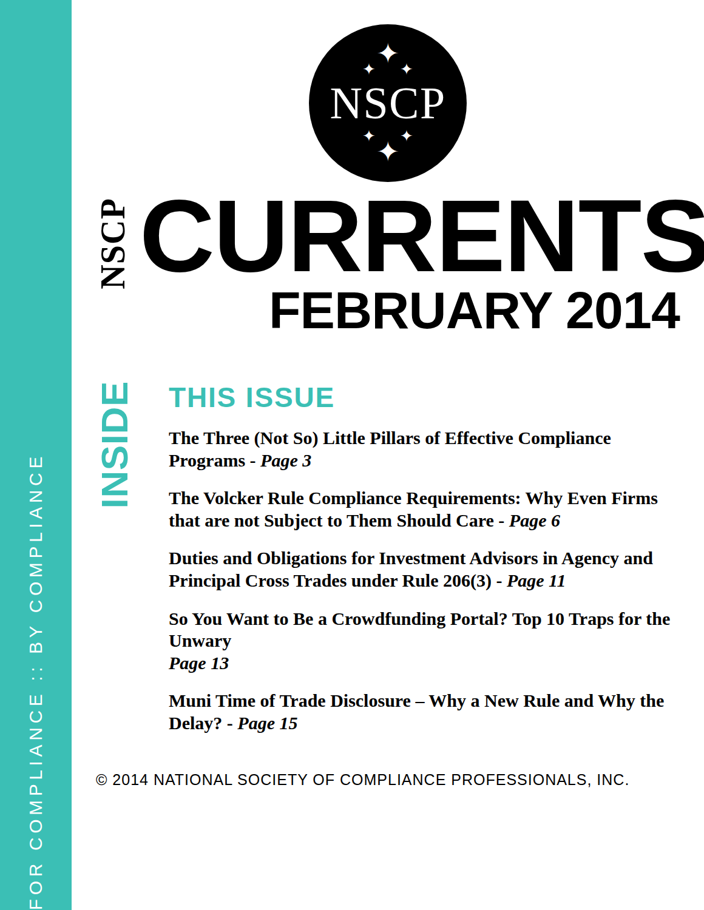FOR COMPLIANCE :: BY COMPLIANCE
✦ ✦ ✦ NSCP ✦ ✦ ✦
NSCP
CURRENTS
FEBRUARY 2014
INSIDE
THIS ISSUE
The Three (Not So) Little Pillars of Effective Compliance Programs - Page 3
The Volcker Rule Compliance Requirements: Why Even Firms that are not Subject to Them Should Care - Page 6
Duties and Obligations for Investment Advisors in Agency and Principal Cross Trades under Rule 206(3) - Page 11
So You Want to Be a Crowdfunding Portal? Top 10 Traps for the Unwary
Page 13
Muni Time of Trade Disclosure – Why a New Rule and Why the Delay? - Page 15
© 2014 NATIONAL SOCIETY OF COMPLIANCE PROFESSIONALS, INC.